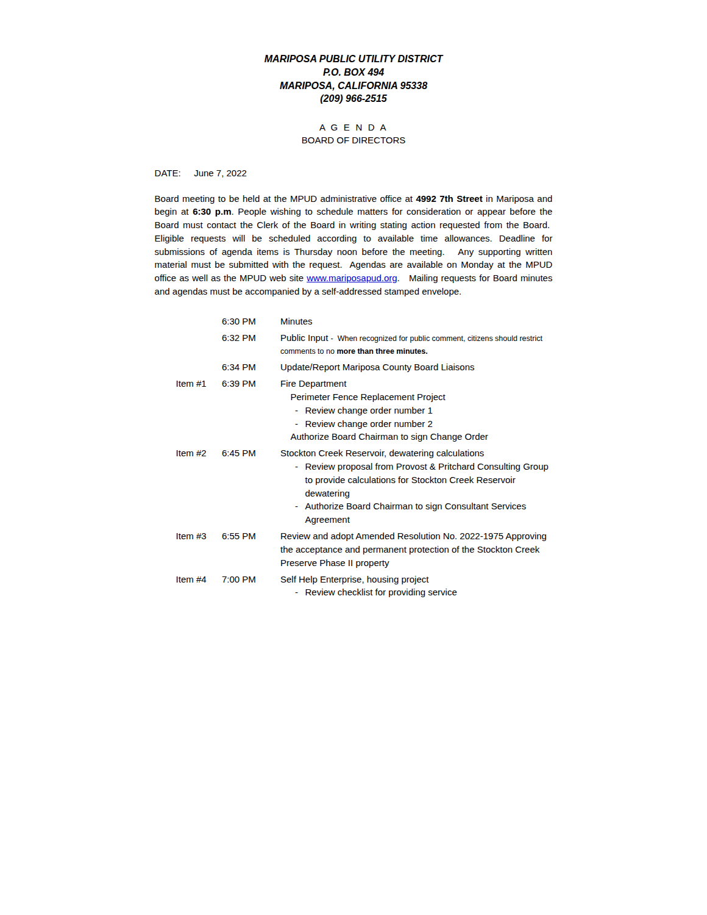MARIPOSA PUBLIC UTILITY DISTRICT
P.O. BOX 494
MARIPOSA, CALIFORNIA 95338
(209) 966-2515
A G E N D A
BOARD OF DIRECTORS
DATE: June 7, 2022
Board meeting to be held at the MPUD administrative office at 4992 7th Street in Mariposa and begin at 6:30 p.m. People wishing to schedule matters for consideration or appear before the Board must contact the Clerk of the Board in writing stating action requested from the Board. Eligible requests will be scheduled according to available time allowances. Deadline for submissions of agenda items is Thursday noon before the meeting. Any supporting written material must be submitted with the request. Agendas are available on Monday at the MPUD office as well as the MPUD web site www.mariposapud.org. Mailing requests for Board minutes and agendas must be accompanied by a self-addressed stamped envelope.
| | 6:30 PM | Minutes |
| | 6:32 PM | Public Input - When recognized for public comment, citizens should restrict comments to no more than three minutes. |
| | 6:34 PM | Update/Report Mariposa County Board Liaisons |
| Item #1 | 6:39 PM | Fire Department Perimeter Fence Replacement Project Review change order number 1 Review change order number 2 Authorize Board Chairman to sign Change Order |
| Item #2 | 6:45 PM | Stockton Creek Reservoir, dewatering calculations Review proposal from Provost & Pritchard Consulting Group to provide calculations for Stockton Creek Reservoir dewatering Authorize Board Chairman to sign Consultant Services Agreement |
| Item #3 | 6:55 PM | Review and adopt Amended Resolution No. 2022-1975 Approving the acceptance and permanent protection of the Stockton Creek Preserve Phase II property |
| Item #4 | 7:00 PM | Self Help Enterprise, housing project Review checklist for providing service |